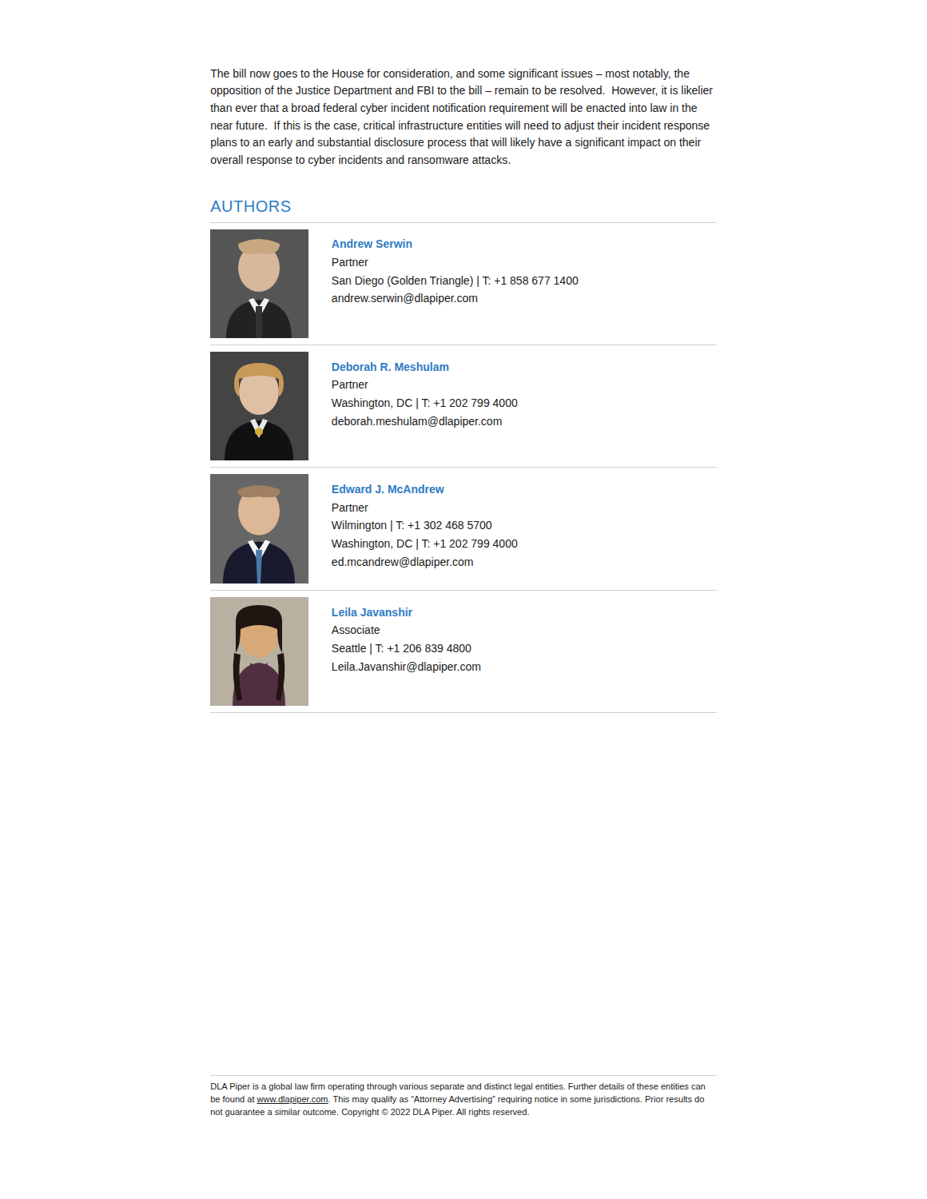The bill now goes to the House for consideration, and some significant issues – most notably, the opposition of the Justice Department and FBI to the bill – remain to be resolved. However, it is likelier than ever that a broad federal cyber incident notification requirement will be enacted into law in the near future. If this is the case, critical infrastructure entities will need to adjust their incident response plans to an early and substantial disclosure process that will likely have a significant impact on their overall response to cyber incidents and ransomware attacks.
AUTHORS
Andrew Serwin
Partner
San Diego (Golden Triangle) | T: +1 858 677 1400
andrew.serwin@dlapiper.com
Deborah R. Meshulam
Partner
Washington, DC | T: +1 202 799 4000
deborah.meshulam@dlapiper.com
Edward J. McAndrew
Partner
Wilmington | T: +1 302 468 5700
Washington, DC | T: +1 202 799 4000
ed.mcandrew@dlapiper.com
Leila Javanshir
Associate
Seattle | T: +1 206 839 4800
Leila.Javanshir@dlapiper.com
DLA Piper is a global law firm operating through various separate and distinct legal entities. Further details of these entities can be found at www.dlapiper.com. This may qualify as “Attorney Advertising” requiring notice in some jurisdictions. Prior results do not guarantee a similar outcome. Copyright © 2022 DLA Piper. All rights reserved.